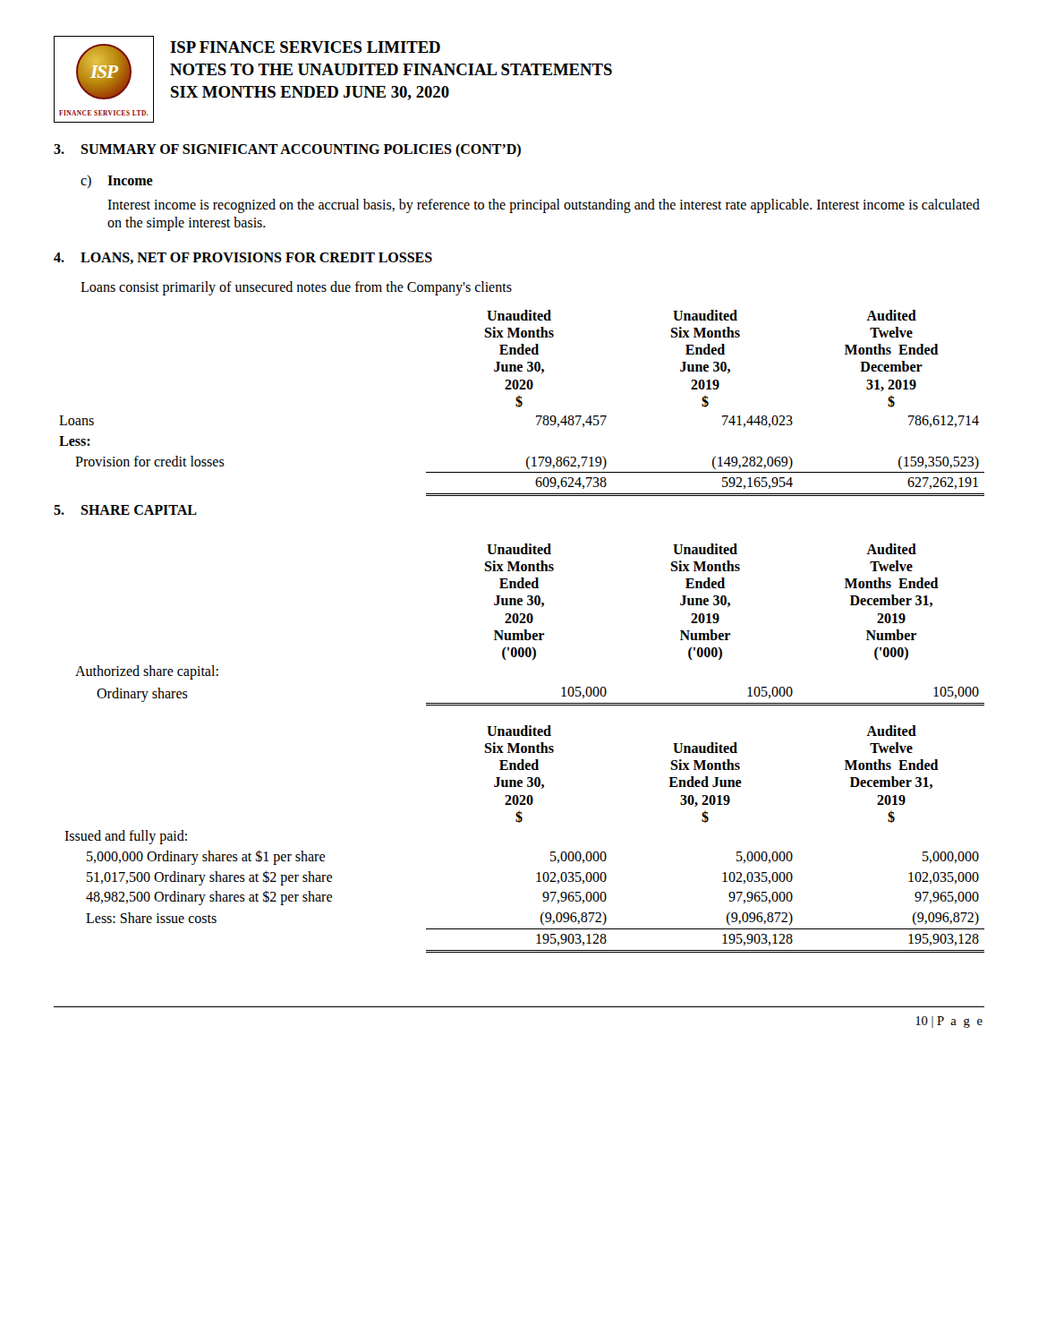ISP
FINANCE SERVICES LTD.
ISP FINANCE SERVICES LIMITED
NOTES TO THE UNAUDITED FINANCIAL STATEMENTS
SIX MONTHS ENDED JUNE 30, 2020
3. SUMMARY OF SIGNIFICANT ACCOUNTING POLICIES (CONT’D)
c) Income
Interest income is recognized on the accrual basis, by reference to the principal outstanding and the interest rate applicable. Interest income is calculated on the simple interest basis.
4. LOANS, NET OF PROVISIONS FOR CREDIT LOSSES
Loans consist primarily of unsecured notes due from the Company's clients
| | Unaudited Six Months Ended June 30, 2020 $ | Unaudited Six Months Ended June 30, 2019 $ | Audited Twelve Months Ended December 31, 2019 $ |
| --- | --- | --- | --- |
| Loans | 789,487,457 | 741,448,023 | 786,612,714 |
| Less: | | | |
| Provision for credit losses | (179,862,719) | (149,282,069) | (159,350,523) |
| | 609,624,738 | 592,165,954 | 627,262,191 |
5. SHARE CAPITAL
| | Unaudited Six Months Ended June 30, 2020 Number ('000) | Unaudited Six Months Ended June 30, 2019 Number ('000) | Audited Twelve Months Ended December 31, 2019 Number ('000) |
| --- | --- | --- | --- |
| Authorized share capital: | | | |
| Ordinary shares | 105,000 | 105,000 | 105,000 |
| | Unaudited Six Months Ended June 30, 2020 $ | Unaudited Six Months Ended June 30, 2019 $ | Audited Twelve Months Ended December 31, 2019 $ |
| --- | --- | --- | --- |
| Issued and fully paid: | | | |
| 5,000,000 Ordinary shares at $1 per share | 5,000,000 | 5,000,000 | 5,000,000 |
| 51,017,500 Ordinary shares at $2 per share | 102,035,000 | 102,035,000 | 102,035,000 |
| 48,982,500 Ordinary shares at $2 per share | 97,965,000 | 97,965,000 | 97,965,000 |
| Less: Share issue costs | (9,096,872) | (9,096,872) | (9,096,872) |
| | 195,903,128 | 195,903,128 | 195,903,128 |
10 | P a g e